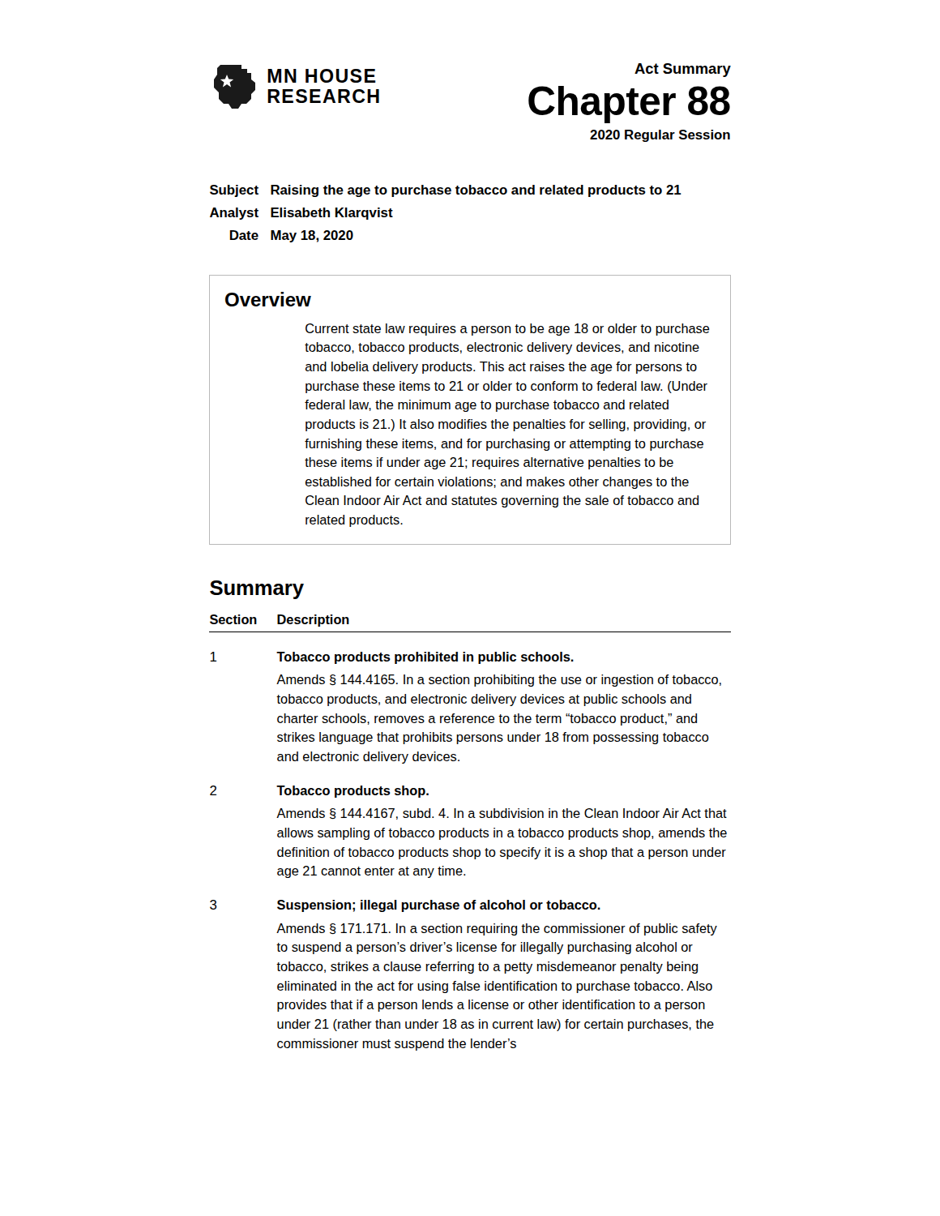MN HOUSE RESEARCH
Act Summary
Chapter 88
2020 Regular Session
| Subject | Raising the age to purchase tobacco and related products to 21 |
| Analyst | Elisabeth Klarqvist |
| Date | May 18, 2020 |
Overview
Current state law requires a person to be age 18 or older to purchase tobacco, tobacco products, electronic delivery devices, and nicotine and lobelia delivery products. This act raises the age for persons to purchase these items to 21 or older to conform to federal law. (Under federal law, the minimum age to purchase tobacco and related products is 21.) It also modifies the penalties for selling, providing, or furnishing these items, and for purchasing or attempting to purchase these items if under age 21; requires alternative penalties to be established for certain violations; and makes other changes to the Clean Indoor Air Act and statutes governing the sale of tobacco and related products.
Summary
Section Description
1
Tobacco products prohibited in public schools.
Amends § 144.4165. In a section prohibiting the use or ingestion of tobacco, tobacco products, and electronic delivery devices at public schools and charter schools, removes a reference to the term “tobacco product,” and strikes language that prohibits persons under 18 from possessing tobacco and electronic delivery devices.
2
Tobacco products shop.
Amends § 144.4167, subd. 4. In a subdivision in the Clean Indoor Air Act that allows sampling of tobacco products in a tobacco products shop, amends the definition of tobacco products shop to specify it is a shop that a person under age 21 cannot enter at any time.
3
Suspension; illegal purchase of alcohol or tobacco.
Amends § 171.171. In a section requiring the commissioner of public safety to suspend a person’s driver’s license for illegally purchasing alcohol or tobacco, strikes a clause referring to a petty misdemeanor penalty being eliminated in the act for using false identification to purchase tobacco. Also provides that if a person lends a license or other identification to a person under 21 (rather than under 18 as in current law) for certain purchases, the commissioner must suspend the lender’s